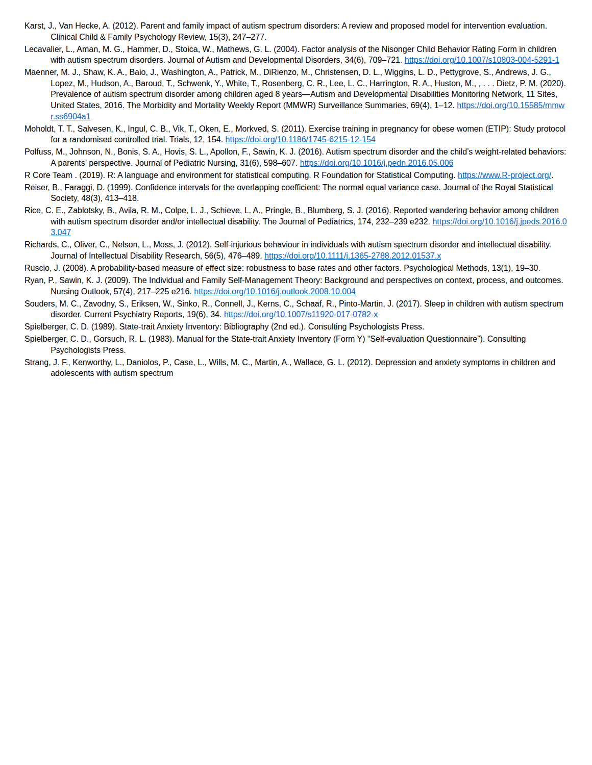Karst, J., Van Hecke, A. (2012). Parent and family impact of autism spectrum disorders: A review and proposed model for intervention evaluation. Clinical Child & Family Psychology Review, 15(3), 247–277.
Lecavalier, L., Aman, M. G., Hammer, D., Stoica, W., Mathews, G. L. (2004). Factor analysis of the Nisonger Child Behavior Rating Form in children with autism spectrum disorders. Journal of Autism and Developmental Disorders, 34(6), 709–721. https://doi.org/10.1007/s10803-004-5291-1
Maenner, M. J., Shaw, K. A., Baio, J., Washington, A., Patrick, M., DiRienzo, M., Christensen, D. L., Wiggins, L. D., Pettygrove, S., Andrews, J. G., Lopez, M., Hudson, A., Baroud, T., Schwenk, Y., White, T., Rosenberg, C. R., Lee, L. C., Harrington, R. A., Huston, M., , . . . Dietz, P. M. (2020). Prevalence of autism spectrum disorder among children aged 8 years—Autism and Developmental Disabilities Monitoring Network, 11 Sites, United States, 2016. The Morbidity and Mortality Weekly Report (MMWR) Surveillance Summaries, 69(4), 1–12. https://doi.org/10.15585/mmwr.ss6904a1
Moholdt, T. T., Salvesen, K., Ingul, C. B., Vik, T., Oken, E., Morkved, S. (2011). Exercise training in pregnancy for obese women (ETIP): Study protocol for a randomised controlled trial. Trials, 12, 154. https://doi.org/10.1186/1745-6215-12-154
Polfuss, M., Johnson, N., Bonis, S. A., Hovis, S. L., Apollon, F., Sawin, K. J. (2016). Autism spectrum disorder and the child’s weight-related behaviors: A parents’ perspective. Journal of Pediatric Nursing, 31(6), 598–607. https://doi.org/10.1016/j.pedn.2016.05.006
R Core Team . (2019). R: A language and environment for statistical computing. R Foundation for Statistical Computing. https://www.R-project.org/.
Reiser, B., Faraggi, D. (1999). Confidence intervals for the overlapping coefficient: The normal equal variance case. Journal of the Royal Statistical Society, 48(3), 413–418.
Rice, C. E., Zablotsky, B., Avila, R. M., Colpe, L. J., Schieve, L. A., Pringle, B., Blumberg, S. J. (2016). Reported wandering behavior among children with autism spectrum disorder and/or intellectual disability. The Journal of Pediatrics, 174, 232–239 e232. https://doi.org/10.1016/j.jpeds.2016.03.047
Richards, C., Oliver, C., Nelson, L., Moss, J. (2012). Self-injurious behaviour in individuals with autism spectrum disorder and intellectual disability. Journal of Intellectual Disability Research, 56(5), 476–489. https://doi.org/10.1111/j.1365-2788.2012.01537.x
Ruscio, J. (2008). A probability-based measure of effect size: robustness to base rates and other factors. Psychological Methods, 13(1), 19–30.
Ryan, P., Sawin, K. J. (2009). The Individual and Family Self-Management Theory: Background and perspectives on context, process, and outcomes. Nursing Outlook, 57(4), 217–225 e216. https://doi.org/10.1016/j.outlook.2008.10.004
Souders, M. C., Zavodny, S., Eriksen, W., Sinko, R., Connell, J., Kerns, C., Schaaf, R., Pinto-Martin, J. (2017). Sleep in children with autism spectrum disorder. Current Psychiatry Reports, 19(6), 34. https://doi.org/10.1007/s11920-017-0782-x
Spielberger, C. D. (1989). State-trait Anxiety Inventory: Bibliography (2nd ed.). Consulting Psychologists Press.
Spielberger, C. D., Gorsuch, R. L. (1983). Manual for the State-trait Anxiety Inventory (Form Y) “Self-evaluation Questionnaire”). Consulting Psychologists Press.
Strang, J. F., Kenworthy, L., Daniolos, P., Case, L., Wills, M. C., Martin, A., Wallace, G. L. (2012). Depression and anxiety symptoms in children and adolescents with autism spectrum